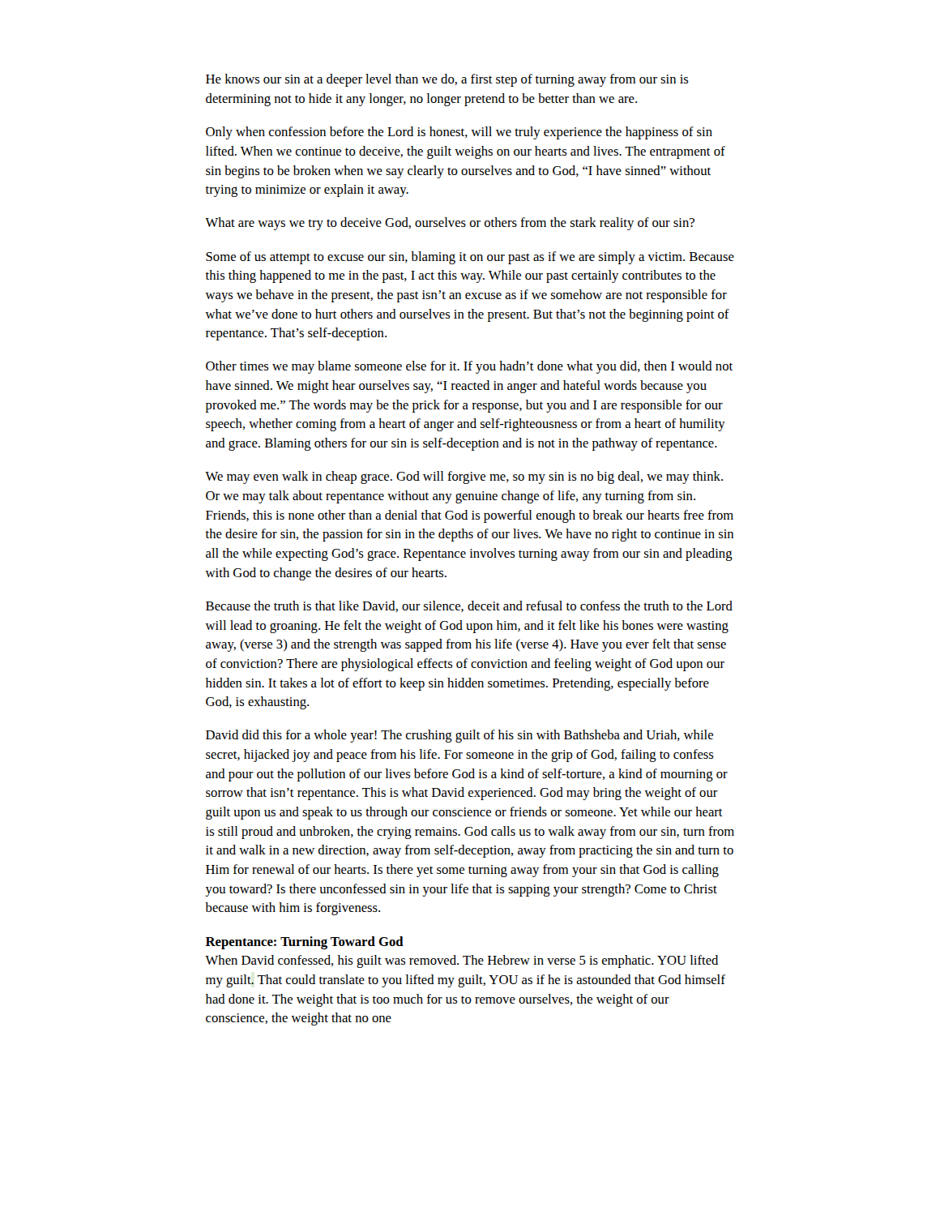He knows our sin at a deeper level than we do, a first step of turning away from our sin is determining not to hide it any longer, no longer pretend to be better than we are.
Only when confession before the Lord is honest, will we truly experience the happiness of sin lifted. When we continue to deceive, the guilt weighs on our hearts and lives. The entrapment of sin begins to be broken when we say clearly to ourselves and to God, “I have sinned” without trying to minimize or explain it away.
What are ways we try to deceive God, ourselves or others from the stark reality of our sin?
Some of us attempt to excuse our sin, blaming it on our past as if we are simply a victim. Because this thing happened to me in the past, I act this way. While our past certainly contributes to the ways we behave in the present, the past isn’t an excuse as if we somehow are not responsible for what we’ve done to hurt others and ourselves in the present. But that’s not the beginning point of repentance. That’s self-deception.
Other times we may blame someone else for it. If you hadn’t done what you did, then I would not have sinned. We might hear ourselves say, “I reacted in anger and hateful words because you provoked me.” The words may be the prick for a response, but you and I are responsible for our speech, whether coming from a heart of anger and self-righteousness or from a heart of humility and grace. Blaming others for our sin is self-deception and is not in the pathway of repentance.
We may even walk in cheap grace. God will forgive me, so my sin is no big deal, we may think. Or we may talk about repentance without any genuine change of life, any turning from sin. Friends, this is none other than a denial that God is powerful enough to break our hearts free from the desire for sin, the passion for sin in the depths of our lives. We have no right to continue in sin all the while expecting God’s grace. Repentance involves turning away from our sin and pleading with God to change the desires of our hearts.
Because the truth is that like David, our silence, deceit and refusal to confess the truth to the Lord will lead to groaning. He felt the weight of God upon him, and it felt like his bones were wasting away, (verse 3) and the strength was sapped from his life (verse 4). Have you ever felt that sense of conviction? There are physiological effects of conviction and feeling weight of God upon our hidden sin. It takes a lot of effort to keep sin hidden sometimes. Pretending, especially before God, is exhausting.
David did this for a whole year! The crushing guilt of his sin with Bathsheba and Uriah, while secret, hijacked joy and peace from his life. For someone in the grip of God, failing to confess and pour out the pollution of our lives before God is a kind of self-torture, a kind of mourning or sorrow that isn’t repentance. This is what David experienced. God may bring the weight of our guilt upon us and speak to us through our conscience or friends or someone. Yet while our heart is still proud and unbroken, the crying remains. God calls us to walk away from our sin, turn from it and walk in a new direction, away from self-deception, away from practicing the sin and turn to Him for renewal of our hearts. Is there yet some turning away from your sin that God is calling you toward? Is there unconfessed sin in your life that is sapping your strength? Come to Christ because with him is forgiveness.
Repentance: Turning Toward God
When David confessed, his guilt was removed. The Hebrew in verse 5 is emphatic. YOU lifted my guilt. That could translate to you lifted my guilt, YOU as if he is astounded that God himself had done it. The weight that is too much for us to remove ourselves, the weight of our conscience, the weight that no one